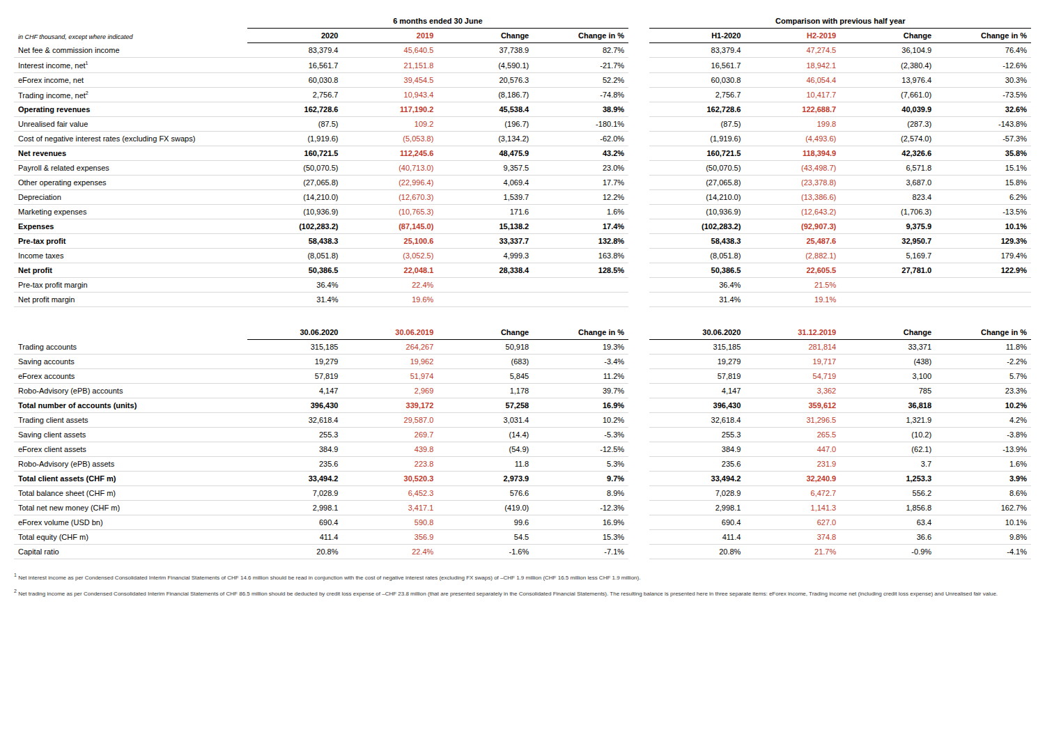| | 6 months ended 30 June | | Comparison with previous half year |
| --- | --- | --- | --- |
| in CHF thousand, except where indicated | 2020 | 2019 | Change | Change in % | | H1-2020 | H2-2019 | Change | Change in % |
| Net fee & commission income | 83,379.4 | 45,640.5 | 37,738.9 | 82.7% | | 83,379.4 | 47,274.5 | 36,104.9 | 76.4% |
| Interest income, net 1 | 16,561.7 | 21,151.8 | (4,590.1) | -21.7% | | 16,561.7 | 18,942.1 | (2,380.4) | -12.6% |
| eForex income, net | 60,030.8 | 39,454.5 | 20,576.3 | 52.2% | | 60,030.8 | 46,054.4 | 13,976.4 | 30.3% |
| Trading income, net 2 | 2,756.7 | 10,943.4 | (8,186.7) | -74.8% | | 2,756.7 | 10,417.7 | (7,661.0) | -73.5% |
| Operating revenues | 162,728.6 | 117,190.2 | 45,538.4 | 38.9% | | 162,728.6 | 122,688.7 | 40,039.9 | 32.6% |
| Unrealised fair value | (87.5) | 109.2 | (196.7) | -180.1% | | (87.5) | 199.8 | (287.3) | -143.8% |
| Cost of negative interest rates (excluding FX swaps) | (1,919.6) | (5,053.8) | (3,134.2) | -62.0% | | (1,919.6) | (4,493.6) | (2,574.0) | -57.3% |
| Net revenues | 160,721.5 | 112,245.6 | 48,475.9 | 43.2% | | 160,721.5 | 118,394.9 | 42,326.6 | 35.8% |
| Payroll & related expenses | (50,070.5) | (40,713.0) | 9,357.5 | 23.0% | | (50,070.5) | (43,498.7) | 6,571.8 | 15.1% |
| Other operating expenses | (27,065.8) | (22,996.4) | 4,069.4 | 17.7% | | (27,065.8) | (23,378.8) | 3,687.0 | 15.8% |
| Depreciation | (14,210.0) | (12,670.3) | 1,539.7 | 12.2% | | (14,210.0) | (13,386.6) | 823.4 | 6.2% |
| Marketing expenses | (10,936.9) | (10,765.3) | 171.6 | 1.6% | | (10,936.9) | (12,643.2) | (1,706.3) | -13.5% |
| Expenses | (102,283.2) | (87,145.0) | 15,138.2 | 17.4% | | (102,283.2) | (92,907.3) | 9,375.9 | 10.1% |
| Pre-tax profit | 58,438.3 | 25,100.6 | 33,337.7 | 132.8% | | 58,438.3 | 25,487.6 | 32,950.7 | 129.3% |
| Income taxes | (8,051.8) | (3,052.5) | 4,999.3 | 163.8% | | (8,051.8) | (2,882.1) | 5,169.7 | 179.4% |
| Net profit | 50,386.5 | 22,048.1 | 28,338.4 | 128.5% | | 50,386.5 | 22,605.5 | 27,781.0 | 122.9% |
| Pre-tax profit margin | 36.4% | 22.4% | | | | 36.4% | 21.5% | | |
| Net profit margin | 31.4% | 19.6% | | | | 31.4% | 19.1% | | |
| | 30.06.2020 | 30.06.2019 | Change | Change in % | | 30.06.2020 | 31.12.2019 | Change | Change in % |
| Trading accounts | 315,185 | 264,267 | 50,918 | 19.3% | | 315,185 | 281,814 | 33,371 | 11.8% |
| Saving accounts | 19,279 | 19,962 | (683) | -3.4% | | 19,279 | 19,717 | (438) | -2.2% |
| eForex accounts | 57,819 | 51,974 | 5,845 | 11.2% | | 57,819 | 54,719 | 3,100 | 5.7% |
| Robo-Advisory (ePB) accounts | 4,147 | 2,969 | 1,178 | 39.7% | | 4,147 | 3,362 | 785 | 23.3% |
| Total number of accounts (units) | 396,430 | 339,172 | 57,258 | 16.9% | | 396,430 | 359,612 | 36,818 | 10.2% |
| Trading client assets | 32,618.4 | 29,587.0 | 3,031.4 | 10.2% | | 32,618.4 | 31,296.5 | 1,321.9 | 4.2% |
| Saving client assets | 255.3 | 269.7 | (14.4) | -5.3% | | 255.3 | 265.5 | (10.2) | -3.8% |
| eForex client assets | 384.9 | 439.8 | (54.9) | -12.5% | | 384.9 | 447.0 | (62.1) | -13.9% |
| Robo-Advisory (ePB) assets | 235.6 | 223.8 | 11.8 | 5.3% | | 235.6 | 231.9 | 3.7 | 1.6% |
| Total client assets (CHF m) | 33,494.2 | 30,520.3 | 2,973.9 | 9.7% | | 33,494.2 | 32,240.9 | 1,253.3 | 3.9% |
| Total balance sheet (CHF m) | 7,028.9 | 6,452.3 | 576.6 | 8.9% | | 7,028.9 | 6,472.7 | 556.2 | 8.6% |
| Total net new money (CHF m) | 2,998.1 | 3,417.1 | (419.0) | -12.3% | | 2,998.1 | 1,141.3 | 1,856.8 | 162.7% |
| eForex volume (USD bn) | 690.4 | 590.8 | 99.6 | 16.9% | | 690.4 | 627.0 | 63.4 | 10.1% |
| Total equity (CHF m) | 411.4 | 356.9 | 54.5 | 15.3% | | 411.4 | 374.8 | 36.6 | 9.8% |
| Capital ratio | 20.8% | 22.4% | -1.6% | -7.1% | | 20.8% | 21.7% | -0.9% | -4.1% |
1 Net interest income as per Condensed Consolidated Interim Financial Statements of CHF 14.6 million should be read in conjunction with the cost of negative interest rates (excluding FX swaps) of –CHF 1.9 million (CHF 16.5 million less CHF 1.9 million).
2 Net trading income as per Condensed Consolidated Interim Financial Statements of CHF 86.5 million should be deducted by credit loss expense of –CHF 23.8 million (that are presented separately in the Consolidated Financial Statements). The resulting balance is presented here in three separate items: eForex income, Trading income net (including credit loss expense) and Unrealised fair value.